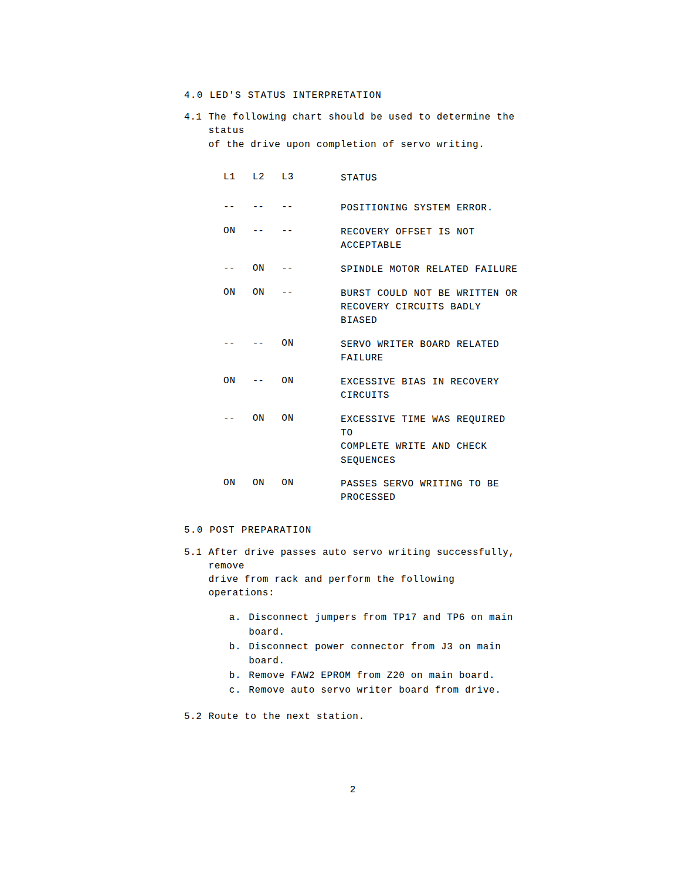4.0 LED'S STATUS INTERPRETATION
4.1 The following chart should be used to determine the status
of the drive upon completion of servo writing.
| L1 | L2 | L3 | STATUS |
| --- | --- | --- | --- |
| -- | -- | -- | POSITIONING SYSTEM ERROR. |
| ON | -- | -- | RECOVERY OFFSET IS NOT ACCEPTABLE |
| -- | ON | -- | SPINDLE MOTOR RELATED FAILURE |
| ON | ON | -- | BURST COULD NOT BE WRITTEN OR RECOVERY CIRCUITS BADLY BIASED |
| -- | -- | ON | SERVO WRITER BOARD RELATED FAILURE |
| ON | -- | ON | EXCESSIVE BIAS IN RECOVERY CIRCUITS |
| -- | ON | ON | EXCESSIVE TIME WAS REQUIRED TO COMPLETE WRITE AND CHECK SEQUENCES |
| ON | ON | ON | PASSES SERVO WRITING TO BE PROCESSED |
5.0 POST PREPARATION
5.1 After drive passes auto servo writing successfully, remove
drive from rack and perform the following operations:
a. Disconnect jumpers from TP17 and TP6 on main board.
b. Disconnect power connector from J3 on main board.
b. Remove FAW2 EPROM from Z20 on main board.
c. Remove auto servo writer board from drive.
5.2 Route to the next station.
2